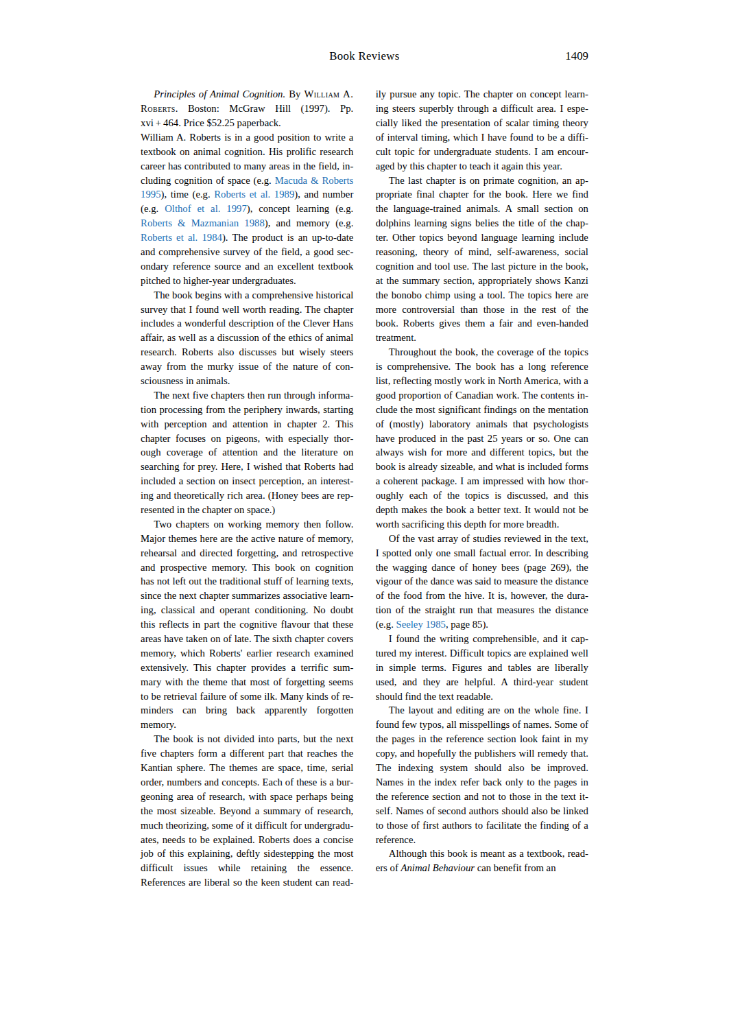Book Reviews 1409
Principles of Animal Cognition. By William A. Roberts. Boston: McGraw Hill (1997). Pp. xvi + 464. Price $52.25 paperback.
William A. Roberts is in a good position to write a textbook on animal cognition. His prolific research career has contributed to many areas in the field, including cognition of space (e.g. Macuda & Roberts 1995), time (e.g. Roberts et al. 1989), and number (e.g. Olthof et al. 1997), concept learning (e.g. Roberts & Mazmanian 1988), and memory (e.g. Roberts et al. 1984). The product is an up-to-date and comprehensive survey of the field, a good secondary reference source and an excellent textbook pitched to higher-year undergraduates.
The book begins with a comprehensive historical survey that I found well worth reading. The chapter includes a wonderful description of the Clever Hans affair, as well as a discussion of the ethics of animal research. Roberts also discusses but wisely steers away from the murky issue of the nature of consciousness in animals.
The next five chapters then run through information processing from the periphery inwards, starting with perception and attention in chapter 2. This chapter focuses on pigeons, with especially thorough coverage of attention and the literature on searching for prey. Here, I wished that Roberts had included a section on insect perception, an interesting and theoretically rich area. (Honey bees are represented in the chapter on space.)
Two chapters on working memory then follow. Major themes here are the active nature of memory, rehearsal and directed forgetting, and retrospective and prospective memory. This book on cognition has not left out the traditional stuff of learning texts, since the next chapter summarizes associative learning, classical and operant conditioning. No doubt this reflects in part the cognitive flavour that these areas have taken on of late. The sixth chapter covers memory, which Roberts' earlier research examined extensively. This chapter provides a terrific summary with the theme that most of forgetting seems to be retrieval failure of some ilk. Many kinds of reminders can bring back apparently forgotten memory.
The book is not divided into parts, but the next five chapters form a different part that reaches the Kantian sphere. The themes are space, time, serial order, numbers and concepts. Each of these is a burgeoning area of research, with space perhaps being the most sizeable. Beyond a summary of research, much theorizing, some of it difficult for undergraduates, needs to be explained. Roberts does a concise job of this explaining, deftly sidestepping the most difficult issues while retaining the essence. References are liberal so the keen student can readily pursue any topic. The chapter on concept learning steers superbly through a difficult area. I especially liked the presentation of scalar timing theory of interval timing, which I have found to be a difficult topic for undergraduate students. I am encouraged by this chapter to teach it again this year.
The last chapter is on primate cognition, an appropriate final chapter for the book. Here we find the language-trained animals. A small section on dolphins learning signs belies the title of the chapter. Other topics beyond language learning include reasoning, theory of mind, self-awareness, social cognition and tool use. The last picture in the book, at the summary section, appropriately shows Kanzi the bonobo chimp using a tool. The topics here are more controversial than those in the rest of the book. Roberts gives them a fair and even-handed treatment.
Throughout the book, the coverage of the topics is comprehensive. The book has a long reference list, reflecting mostly work in North America, with a good proportion of Canadian work. The contents include the most significant findings on the mentation of (mostly) laboratory animals that psychologists have produced in the past 25 years or so. One can always wish for more and different topics, but the book is already sizeable, and what is included forms a coherent package. I am impressed with how thoroughly each of the topics is discussed, and this depth makes the book a better text. It would not be worth sacrificing this depth for more breadth.
Of the vast array of studies reviewed in the text, I spotted only one small factual error. In describing the wagging dance of honey bees (page 269), the vigour of the dance was said to measure the distance of the food from the hive. It is, however, the duration of the straight run that measures the distance (e.g. Seeley 1985, page 85).
I found the writing comprehensible, and it captured my interest. Difficult topics are explained well in simple terms. Figures and tables are liberally used, and they are helpful. A third-year student should find the text readable.
The layout and editing are on the whole fine. I found few typos, all misspellings of names. Some of the pages in the reference section look faint in my copy, and hopefully the publishers will remedy that. The indexing system should also be improved. Names in the index refer back only to the pages in the reference section and not to those in the text itself. Names of second authors should also be linked to those of first authors to facilitate the finding of a reference.
Although this book is meant as a textbook, readers of Animal Behaviour can benefit from an